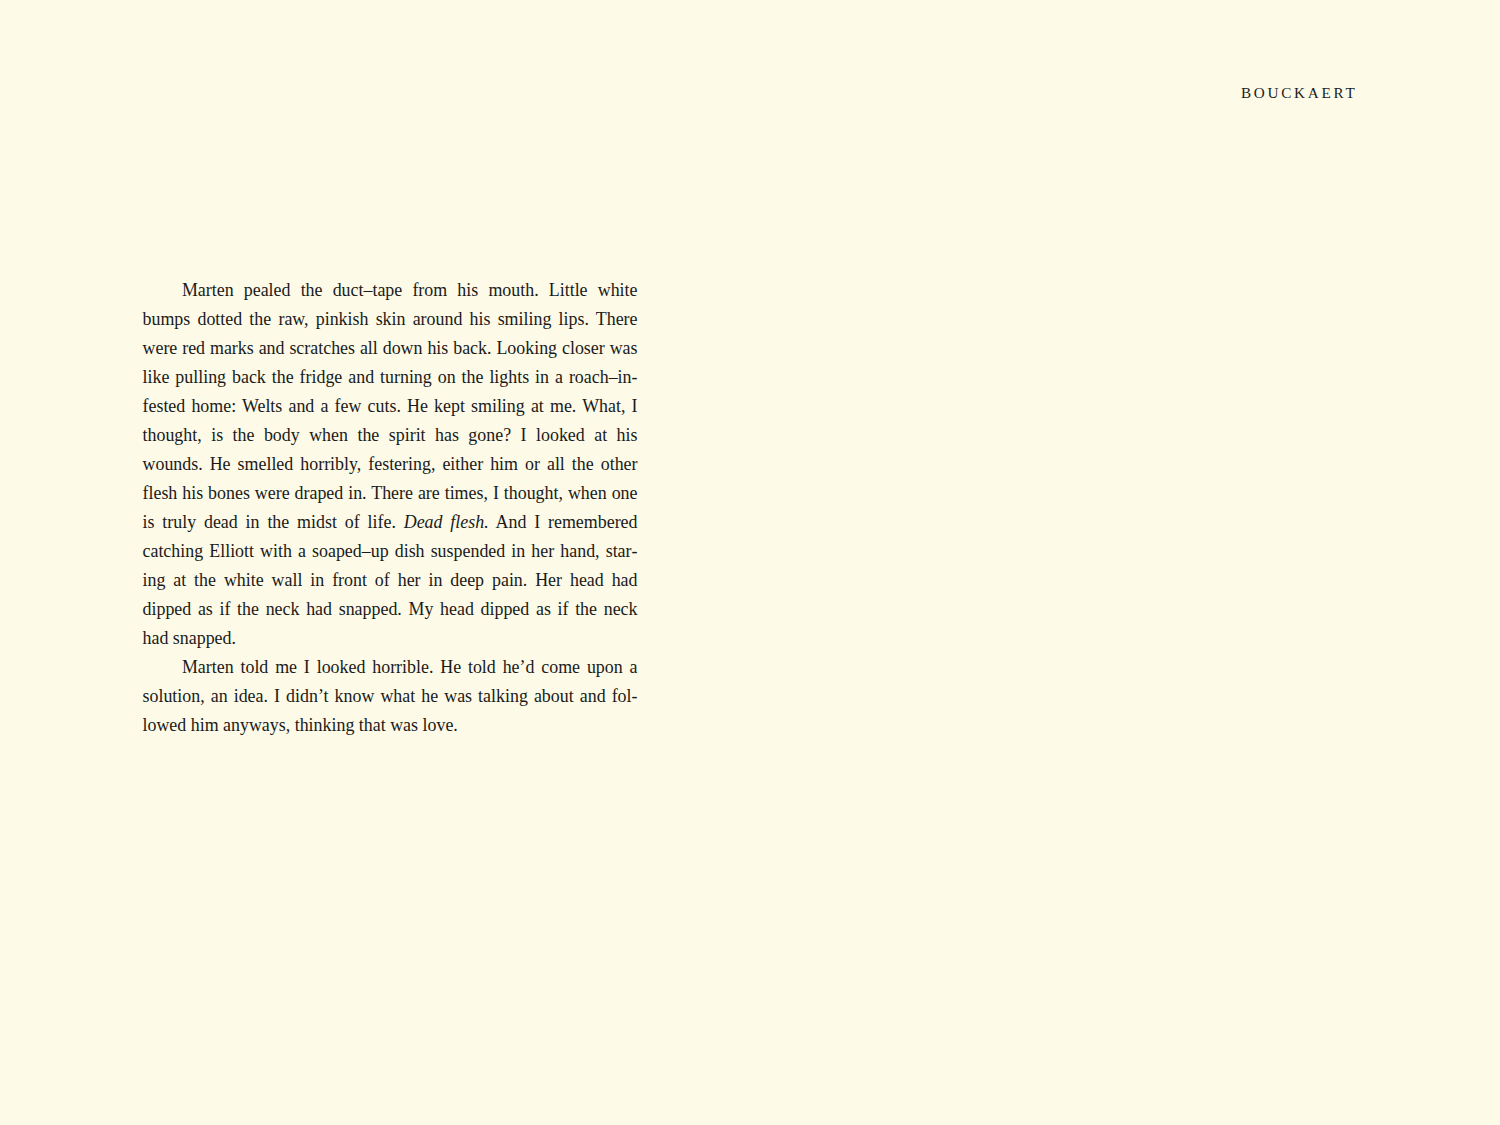Bouckaert
Marten pealed the duct–tape from his mouth. Little white bumps dotted the raw, pinkish skin around his smiling lips. There were red marks and scratches all down his back. Looking closer was like pulling back the fridge and turning on the lights in a roach–infested home: Welts and a few cuts. He kept smiling at me. What, I thought, is the body when the spirit has gone? I looked at his wounds. He smelled horribly, festering, either him or all the other flesh his bones were draped in. There are times, I thought, when one is truly dead in the midst of life. Dead flesh. And I remembered catching Elliott with a soaped–up dish suspended in her hand, staring at the white wall in front of her in deep pain. Her head had dipped as if the neck had snapped. My head dipped as if the neck had snapped.
Marten told me I looked horrible. He told he’d come upon a solution, an idea. I didn’t know what he was talking about and followed him anyways, thinking that was love.